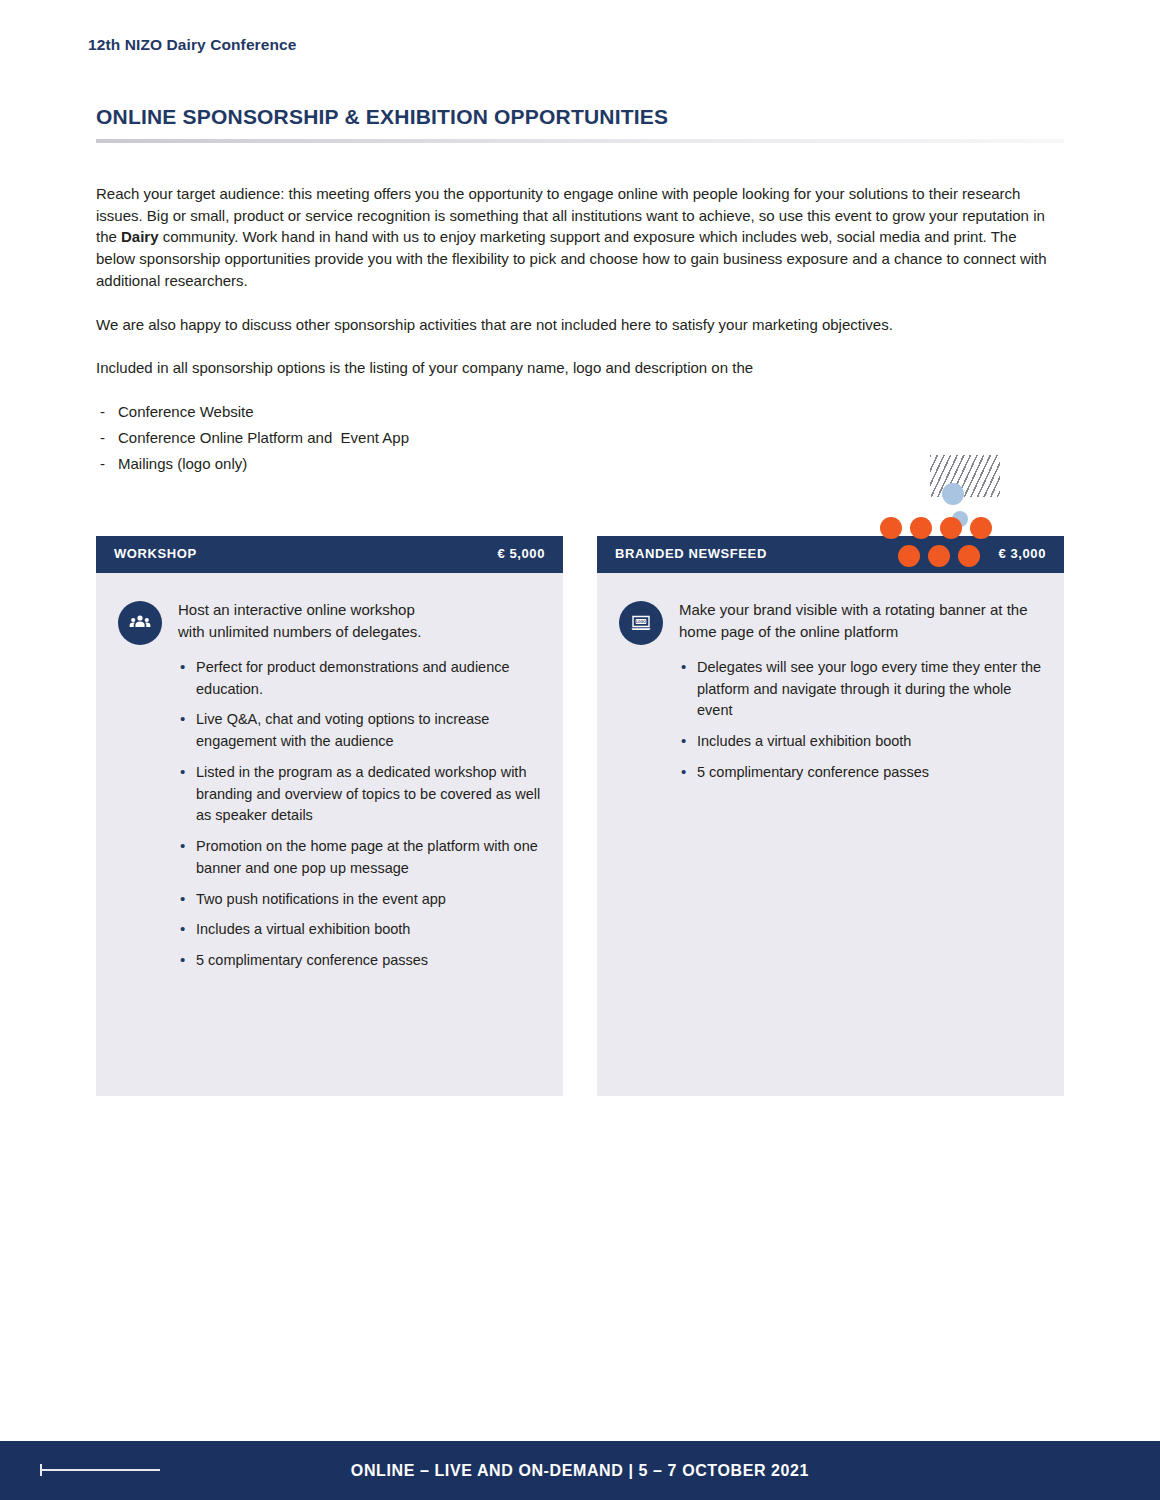12th NIZO Dairy Conference
Online Sponsorship & Exhibition Opportunities
Reach your target audience: this meeting offers you the opportunity to engage online with people looking for your solutions to their research issues. Big or small, product or service recognition is something that all institutions want to achieve, so use this event to grow your reputation in the Dairy community. Work hand in hand with us to enjoy marketing support and exposure which includes web, social media and print. The below sponsorship opportunities provide you with the flexibility to pick and choose how to gain business exposure and a chance to connect with additional researchers.
We are also happy to discuss other sponsorship activities that are not included here to satisfy your marketing objectives.
Included in all sponsorship options is the listing of your company name, logo and description on the
Conference Website
Conference Online Platform and Event App
Mailings (logo only)
Workshop € 5,000
Host an interactive online workshop
with unlimited numbers of delegates.
Perfect for product demonstrations and audience education.
Live Q&A, chat and voting options to increase engagement with the audience
Listed in the program as a dedicated workshop with branding and overview of topics to be covered as well as speaker details
Promotion on the home page at the platform with one banner and one pop up message
Two push notifications in the event app
Includes a virtual exhibition booth
5 complimentary conference passes
Branded Newsfeed € 3,000
LOGO
Make your brand visible with a rotating banner at the home page of the online platform
Delegates will see your logo every time they enter the platform and navigate through it during the whole event
Includes a virtual exhibition booth
5 complimentary conference passes
ONLINE – LIVE AND ON-DEMAND | 5 – 7 OCTOBER 2021